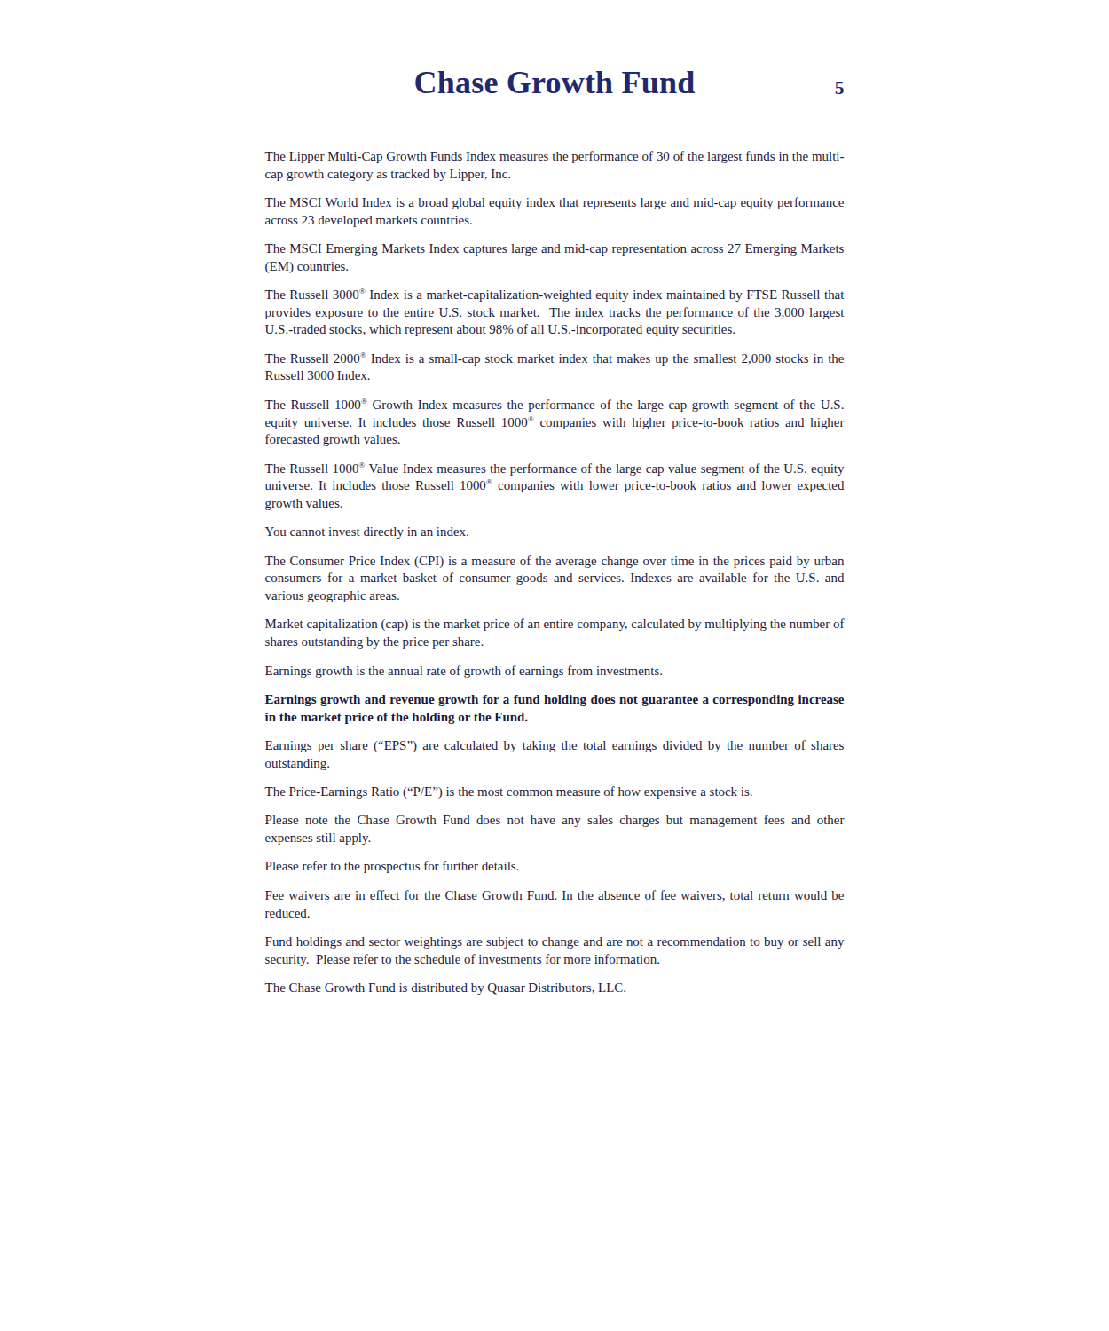Chase Growth Fund
5
The Lipper Multi-Cap Growth Funds Index measures the performance of 30 of the largest funds in the multi-cap growth category as tracked by Lipper, Inc.
The MSCI World Index is a broad global equity index that represents large and mid-cap equity performance across 23 developed markets countries.
The MSCI Emerging Markets Index captures large and mid-cap representation across 27 Emerging Markets (EM) countries.
The Russell 3000® Index is a market-capitalization-weighted equity index maintained by FTSE Russell that provides exposure to the entire U.S. stock market. The index tracks the performance of the 3,000 largest U.S.-traded stocks, which represent about 98% of all U.S.-incorporated equity securities.
The Russell 2000® Index is a small-cap stock market index that makes up the smallest 2,000 stocks in the Russell 3000 Index.
The Russell 1000® Growth Index measures the performance of the large cap growth segment of the U.S. equity universe. It includes those Russell 1000® companies with higher price-to-book ratios and higher forecasted growth values.
The Russell 1000® Value Index measures the performance of the large cap value segment of the U.S. equity universe. It includes those Russell 1000® companies with lower price-to-book ratios and lower expected growth values.
You cannot invest directly in an index.
The Consumer Price Index (CPI) is a measure of the average change over time in the prices paid by urban consumers for a market basket of consumer goods and services. Indexes are available for the U.S. and various geographic areas.
Market capitalization (cap) is the market price of an entire company, calculated by multiplying the number of shares outstanding by the price per share.
Earnings growth is the annual rate of growth of earnings from investments.
Earnings growth and revenue growth for a fund holding does not guarantee a corresponding increase in the market price of the holding or the Fund.
Earnings per share (“EPS”) are calculated by taking the total earnings divided by the number of shares outstanding.
The Price-Earnings Ratio (“P/E”) is the most common measure of how expensive a stock is.
Please note the Chase Growth Fund does not have any sales charges but management fees and other expenses still apply.
Please refer to the prospectus for further details.
Fee waivers are in effect for the Chase Growth Fund. In the absence of fee waivers, total return would be reduced.
Fund holdings and sector weightings are subject to change and are not a recommendation to buy or sell any security. Please refer to the schedule of investments for more information.
The Chase Growth Fund is distributed by Quasar Distributors, LLC.